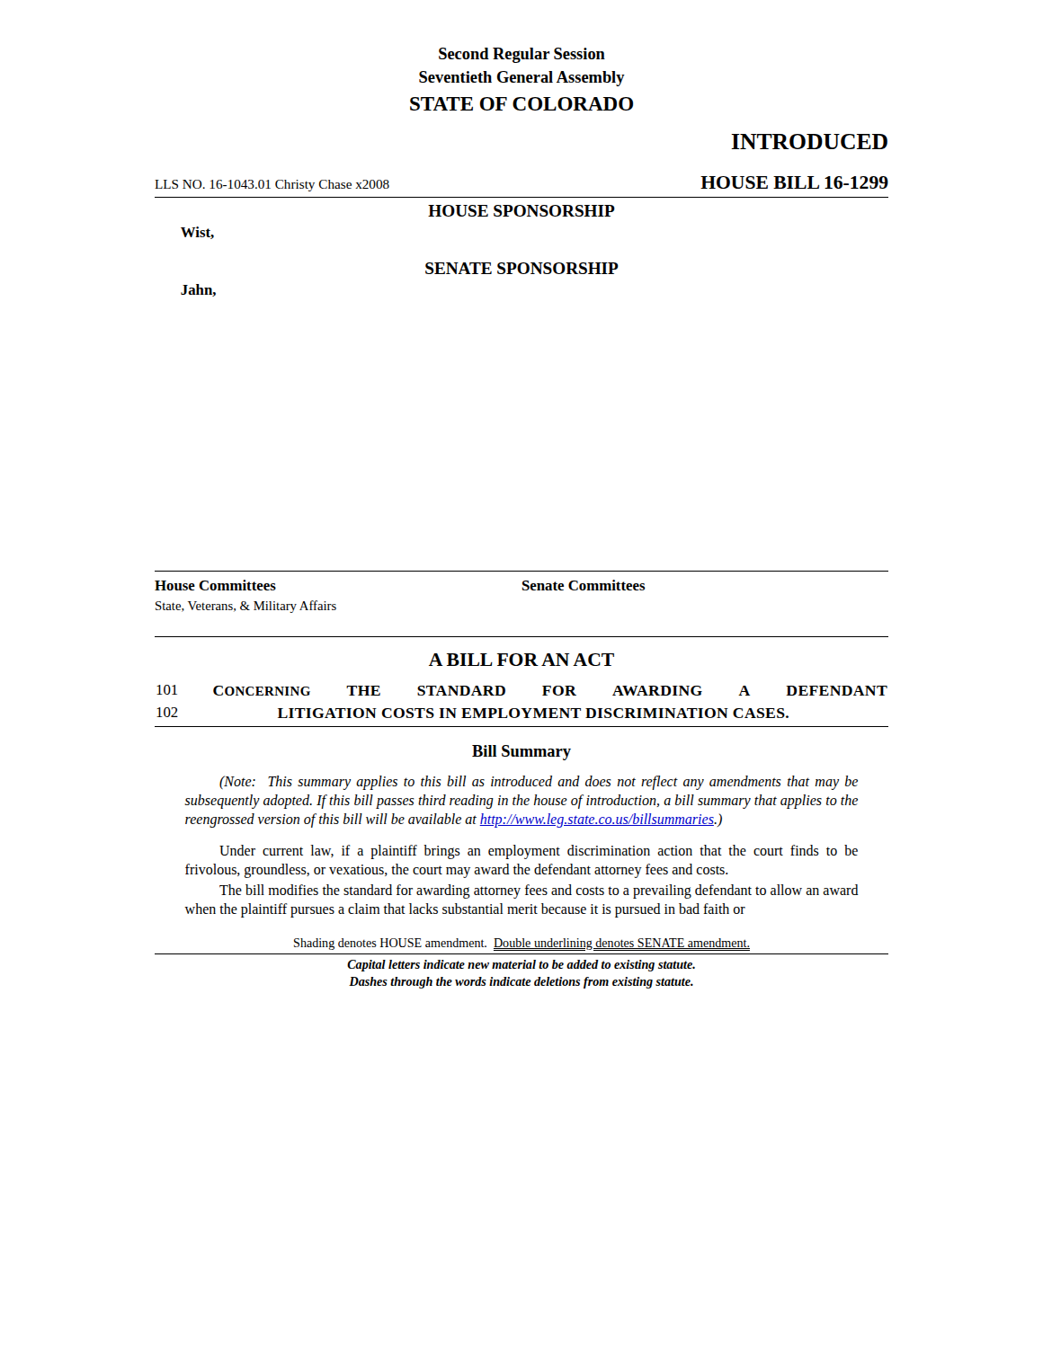Second Regular Session
Seventieth General Assembly
STATE OF COLORADO
INTRODUCED
LLS NO. 16-1043.01 Christy Chase x2008 HOUSE BILL 16-1299
HOUSE SPONSORSHIP
Wist,
SENATE SPONSORSHIP
Jahn,
House Committees
State, Veterans, & Military Affairs
Senate Committees
A BILL FOR AN ACT
| 101 | C ONCERNING THE STANDARD FOR AWARDING A DEFENDANT |
| 102 | LITIGATION COSTS IN EMPLOYMENT DISCRIMINATION CASES. |
Bill Summary
(Note: This summary applies to this bill as introduced and does not reflect any amendments that may be subsequently adopted. If this bill passes third reading in the house of introduction, a bill summary that applies to the reengrossed version of this bill will be available at http://www.leg.state.co.us/billsummaries.)
Under current law, if a plaintiff brings an employment discrimination action that the court finds to be frivolous, groundless, or vexatious, the court may award the defendant attorney fees and costs.
The bill modifies the standard for awarding attorney fees and costs to a prevailing defendant to allow an award when the plaintiff pursues a claim that lacks substantial merit because it is pursued in bad faith or
Shading denotes HOUSE amendment. Double underlining denotes SENATE amendment.
Capital letters indicate new material to be added to existing statute.
Dashes through the words indicate deletions from existing statute.